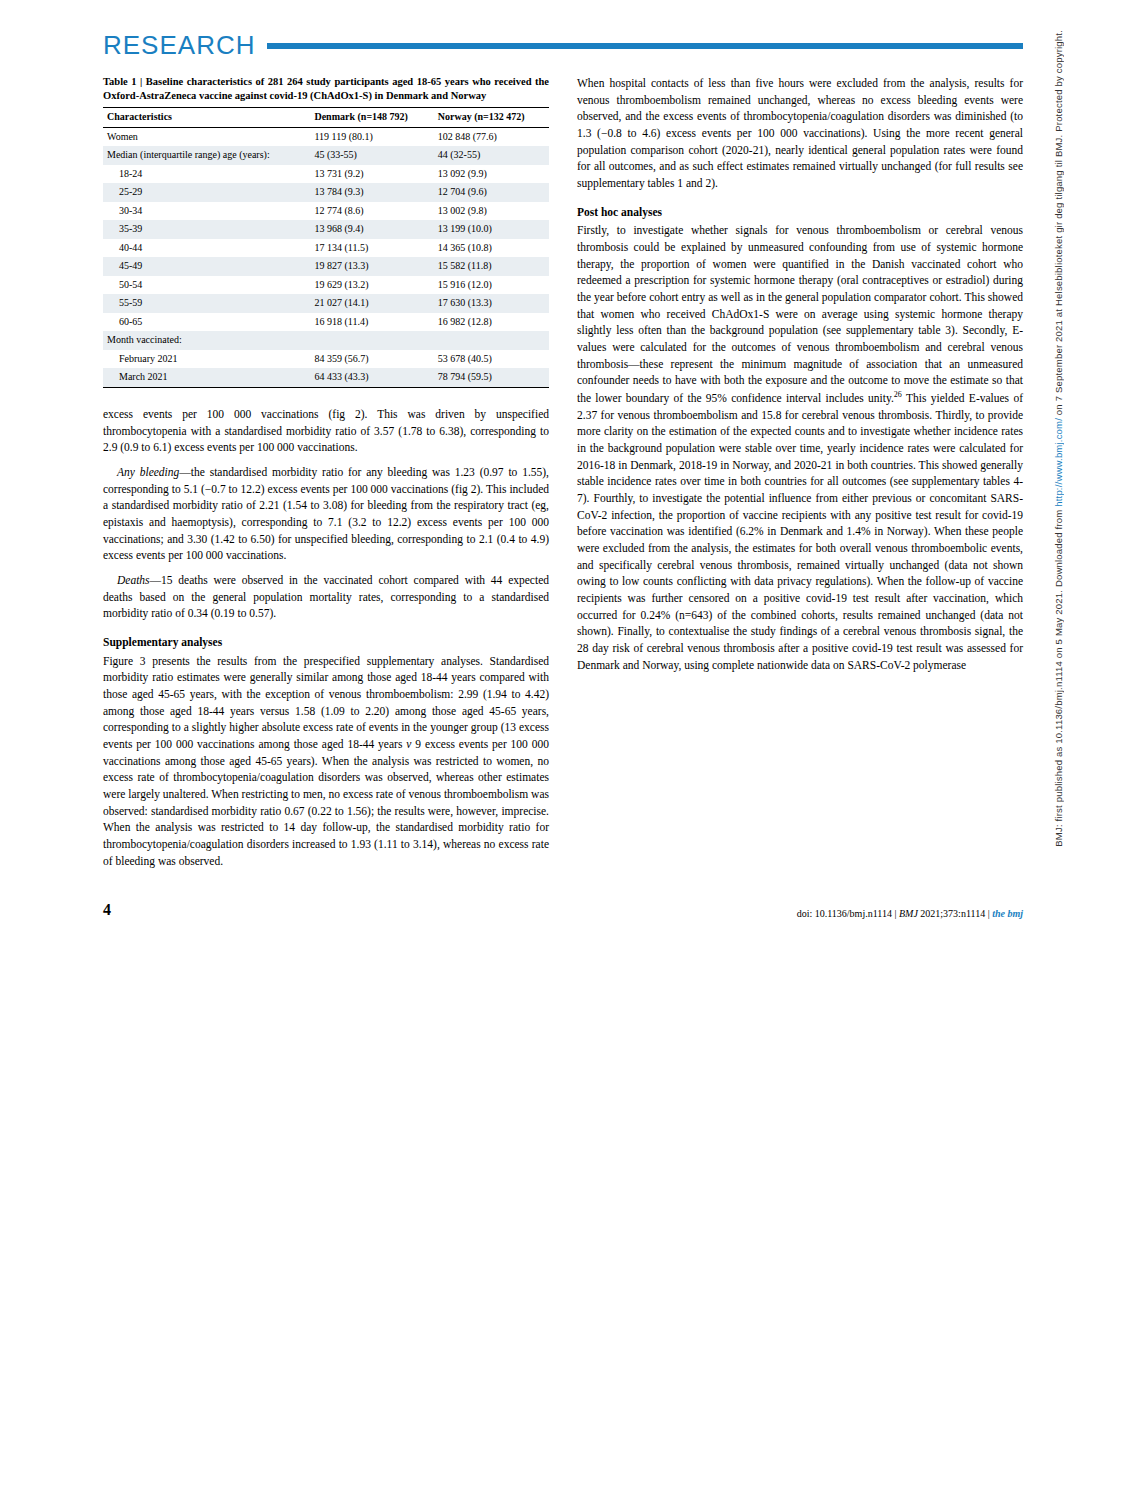RESEARCH
BMJ: first published as 10.1136/bmj.n1114 on 5 May 2021. Downloaded from http://www.bmj.com/ on 7 September 2021 at Helsebiblioteket gir deg tilgang til BMJ. Protected by copyright.
Table 1 | Baseline characteristics of 281 264 study participants aged 18-65 years who received the Oxford-AstraZeneca vaccine against covid-19 (ChAdOx1-S) in Denmark and Norway
| Characteristics | Denmark (n=148 792) | Norway (n=132 472) |
| --- | --- | --- |
| Women | 119 119 (80.1) | 102 848 (77.6) |
| Median (interquartile range) age (years): | 45 (33-55) | 44 (32-55) |
| 18-24 | 13 731 (9.2) | 13 092 (9.9) |
| 25-29 | 13 784 (9.3) | 12 704 (9.6) |
| 30-34 | 12 774 (8.6) | 13 002 (9.8) |
| 35-39 | 13 968 (9.4) | 13 199 (10.0) |
| 40-44 | 17 134 (11.5) | 14 365 (10.8) |
| 45-49 | 19 827 (13.3) | 15 582 (11.8) |
| 50-54 | 19 629 (13.2) | 15 916 (12.0) |
| 55-59 | 21 027 (14.1) | 17 630 (13.3) |
| 60-65 | 16 918 (11.4) | 16 982 (12.8) |
| Month vaccinated: | | |
| February 2021 | 84 359 (56.7) | 53 678 (40.5) |
| March 2021 | 64 433 (43.3) | 78 794 (59.5) |
excess events per 100 000 vaccinations (fig 2). This was driven by unspecified thrombocytopenia with a standardised morbidity ratio of 3.57 (1.78 to 6.38), corresponding to 2.9 (0.9 to 6.1) excess events per 100 000 vaccinations.
Any bleeding—the standardised morbidity ratio for any bleeding was 1.23 (0.97 to 1.55), corresponding to 5.1 (−0.7 to 12.2) excess events per 100 000 vaccinations (fig 2). This included a standardised morbidity ratio of 2.21 (1.54 to 3.08) for bleeding from the respiratory tract (eg, epistaxis and haemoptysis), corresponding to 7.1 (3.2 to 12.2) excess events per 100 000 vaccinations; and 3.30 (1.42 to 6.50) for unspecified bleeding, corresponding to 2.1 (0.4 to 4.9) excess events per 100 000 vaccinations.
Deaths—15 deaths were observed in the vaccinated cohort compared with 44 expected deaths based on the general population mortality rates, corresponding to a standardised morbidity ratio of 0.34 (0.19 to 0.57).
Supplementary analyses
Figure 3 presents the results from the prespecified supplementary analyses. Standardised morbidity ratio estimates were generally similar among those aged 18-44 years compared with those aged 45-65 years, with the exception of venous thromboembolism: 2.99 (1.94 to 4.42) among those aged 18-44 years versus 1.58 (1.09 to 2.20) among those aged 45-65 years, corresponding to a slightly higher absolute excess rate of events in the younger group (13 excess events per 100 000 vaccinations among those aged 18-44 years v 9 excess events per 100 000 vaccinations among those aged 45-65 years). When the analysis was restricted to women, no excess rate of thrombocytopenia/coagulation disorders was observed, whereas other estimates were largely unaltered. When restricting to men, no excess rate of venous thromboembolism was observed: standardised morbidity ratio 0.67 (0.22 to 1.56); the results were, however, imprecise. When the analysis was restricted to 14 day follow-up, the standardised morbidity ratio for thrombocytopenia/coagulation disorders increased to 1.93 (1.11 to 3.14), whereas no excess rate of bleeding was observed.
When hospital contacts of less than five hours were excluded from the analysis, results for venous thromboembolism remained unchanged, whereas no excess bleeding events were observed, and the excess events of thrombocytopenia/coagulation disorders was diminished (to 1.3 (−0.8 to 4.6) excess events per 100 000 vaccinations). Using the more recent general population comparison cohort (2020-21), nearly identical general population rates were found for all outcomes, and as such effect estimates remained virtually unchanged (for full results see supplementary tables 1 and 2).
Post hoc analyses
Firstly, to investigate whether signals for venous thromboembolism or cerebral venous thrombosis could be explained by unmeasured confounding from use of systemic hormone therapy, the proportion of women were quantified in the Danish vaccinated cohort who redeemed a prescription for systemic hormone therapy (oral contraceptives or estradiol) during the year before cohort entry as well as in the general population comparator cohort. This showed that women who received ChAdOx1-S were on average using systemic hormone therapy slightly less often than the background population (see supplementary table 3). Secondly, E-values were calculated for the outcomes of venous thromboembolism and cerebral venous thrombosis—these represent the minimum magnitude of association that an unmeasured confounder needs to have with both the exposure and the outcome to move the estimate so that the lower boundary of the 95% confidence interval includes unity.26 This yielded E-values of 2.37 for venous thromboembolism and 15.8 for cerebral venous thrombosis. Thirdly, to provide more clarity on the estimation of the expected counts and to investigate whether incidence rates in the background population were stable over time, yearly incidence rates were calculated for 2016-18 in Denmark, 2018-19 in Norway, and 2020-21 in both countries. This showed generally stable incidence rates over time in both countries for all outcomes (see supplementary tables 4-7). Fourthly, to investigate the potential influence from either previous or concomitant SARS-CoV-2 infection, the proportion of vaccine recipients with any positive test result for covid-19 before vaccination was identified (6.2% in Denmark and 1.4% in Norway). When these people were excluded from the analysis, the estimates for both overall venous thromboembolic events, and specifically cerebral venous thrombosis, remained virtually unchanged (data not shown owing to low counts conflicting with data privacy regulations). When the follow-up of vaccine recipients was further censored on a positive covid-19 test result after vaccination, which occurred for 0.24% (n=643) of the combined cohorts, results remained unchanged (data not shown). Finally, to contextualise the study findings of a cerebral venous thrombosis signal, the 28 day risk of cerebral venous thrombosis after a positive covid-19 test result was assessed for Denmark and Norway, using complete nationwide data on SARS-CoV-2 polymerase
4
doi: 10.1136/bmj.n1114 | BMJ 2021;373:n1114 | the bmj